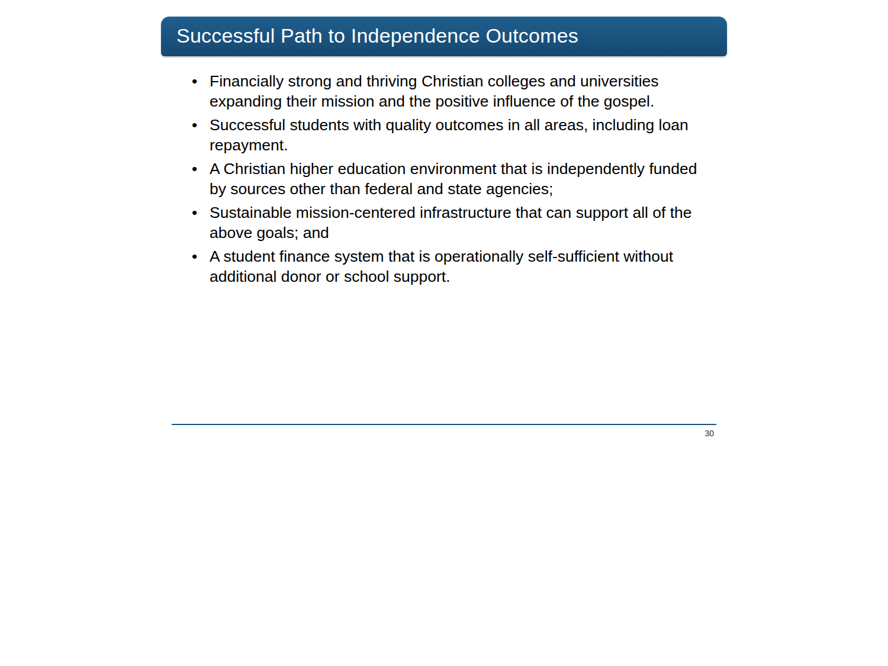Successful Path to Independence Outcomes
Financially strong and thriving Christian colleges and universities expanding their mission and the positive influence of the gospel.
Successful students with quality outcomes in all areas, including loan repayment.
A Christian higher education environment that is independently funded by sources other than federal and state agencies;
Sustainable mission-centered infrastructure that can support all of the above goals; and
A student finance system that is operationally self-sufficient without additional donor or school support.
30